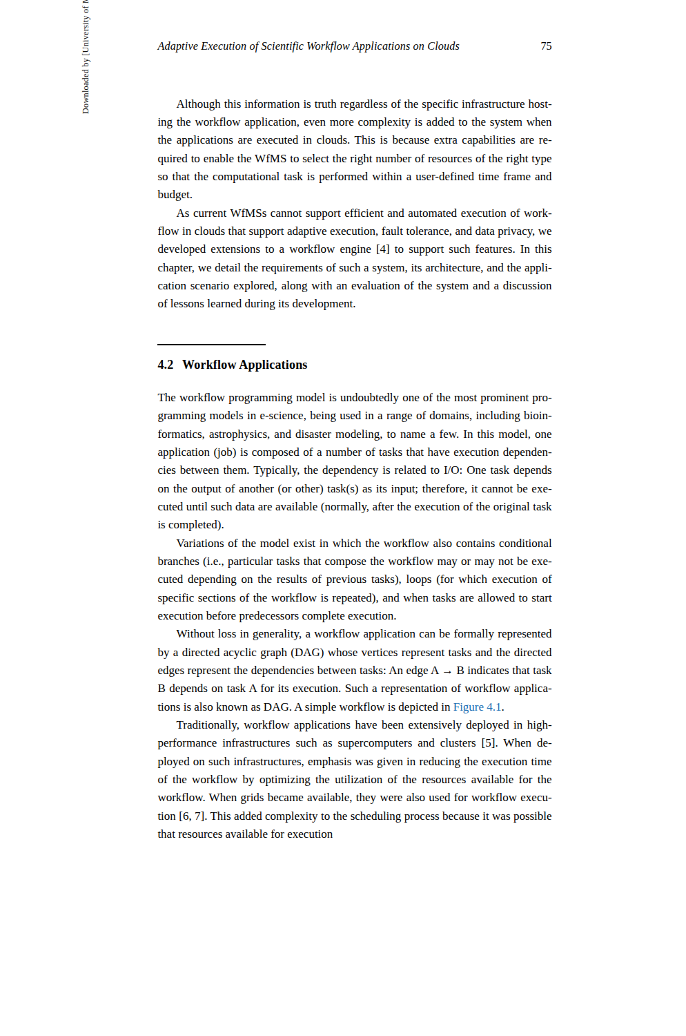Downloaded by [University of Melbourne] at 14:24 26 January 2015
Adaptive Execution of Scientific Workflow Applications on Clouds 75
Although this information is truth regardless of the specific infrastructure hosting the workflow application, even more complexity is added to the system when the applications are executed in clouds. This is because extra capabilities are required to enable the WfMS to select the right number of resources of the right type so that the computational task is performed within a user-defined time frame and budget.
As current WfMSs cannot support efficient and automated execution of workflow in clouds that support adaptive execution, fault tolerance, and data privacy, we developed extensions to a workflow engine [4] to support such features. In this chapter, we detail the requirements of such a system, its architecture, and the application scenario explored, along with an evaluation of the system and a discussion of lessons learned during its development.
4.2 Workflow Applications
The workflow programming model is undoubtedly one of the most prominent programming models in e-science, being used in a range of domains, including bioinformatics, astrophysics, and disaster modeling, to name a few. In this model, one application (job) is composed of a number of tasks that have execution dependencies between them. Typically, the dependency is related to I/O: One task depends on the output of another (or other) task(s) as its input; therefore, it cannot be executed until such data are available (normally, after the execution of the original task is completed).
Variations of the model exist in which the workflow also contains conditional branches (i.e., particular tasks that compose the workflow may or may not be executed depending on the results of previous tasks), loops (for which execution of specific sections of the workflow is repeated), and when tasks are allowed to start execution before predecessors complete execution.
Without loss in generality, a workflow application can be formally represented by a directed acyclic graph (DAG) whose vertices represent tasks and the directed edges represent the dependencies between tasks: An edge A → B indicates that task B depends on task A for its execution. Such a representation of workflow applications is also known as DAG. A simple workflow is depicted in Figure 4.1.
Traditionally, workflow applications have been extensively deployed in high-performance infrastructures such as supercomputers and clusters [5]. When deployed on such infrastructures, emphasis was given in reducing the execution time of the workflow by optimizing the utilization of the resources available for the workflow. When grids became available, they were also used for workflow execution [6, 7]. This added complexity to the scheduling process because it was possible that resources available for execution